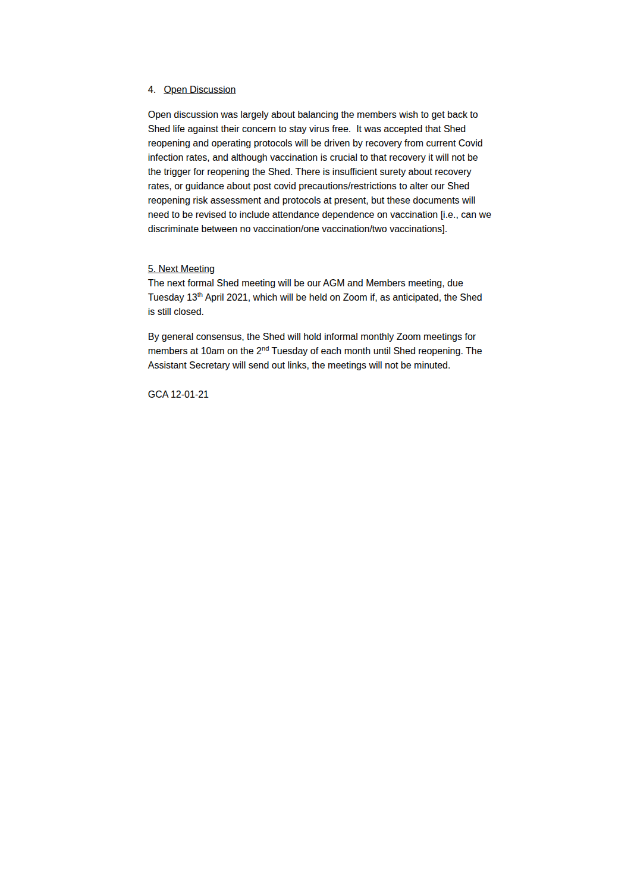4. Open Discussion
Open discussion was largely about balancing the members wish to get back to Shed life against their concern to stay virus free. It was accepted that Shed reopening and operating protocols will be driven by recovery from current Covid infection rates, and although vaccination is crucial to that recovery it will not be the trigger for reopening the Shed. There is insufficient surety about recovery rates, or guidance about post covid precautions/restrictions to alter our Shed reopening risk assessment and protocols at present, but these documents will need to be revised to include attendance dependence on vaccination [i.e., can we discriminate between no vaccination/one vaccination/two vaccinations].
5. Next Meeting
The next formal Shed meeting will be our AGM and Members meeting, due Tuesday 13th April 2021, which will be held on Zoom if, as anticipated, the Shed is still closed.
By general consensus, the Shed will hold informal monthly Zoom meetings for members at 10am on the 2nd Tuesday of each month until Shed reopening. The Assistant Secretary will send out links, the meetings will not be minuted.
GCA 12-01-21